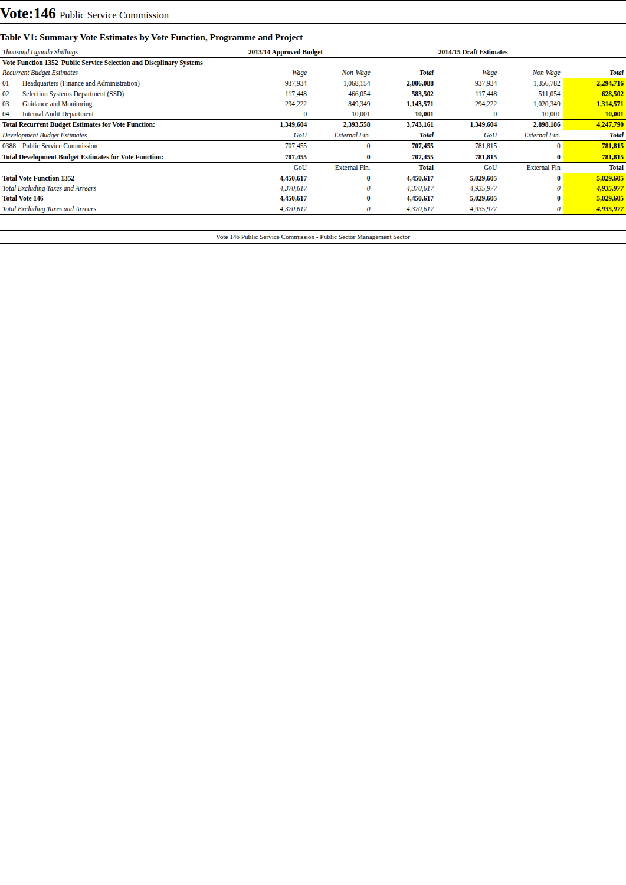Vote:146 Public Service Commission
Table V1: Summary Vote Estimates by Vote Function, Programme and Project
| Thousand Uganda Shillings | 2013/14 Approved Budget | 2014/15 Draft Estimates |
| Vote Function 1352 Public Service Selection and Discplinary Systems |
| Recurrent Budget Estimates | Wage | Non-Wage | Total | Wage | Non Wage | Total |
| 01 | Headquarters (Finance and Administration) | 937,934 | 1,068,154 | 2,006,088 | 937,934 | 1,356,782 | 2,294,716 |
| 02 | Selection Systems Department (SSD) | 117,448 | 466,054 | 583,502 | 117,448 | 511,054 | 628,502 |
| 03 | Guidance and Monitoring | 294,222 | 849,349 | 1,143,571 | 294,222 | 1,020,349 | 1,314,571 |
| 04 | Internal Audit Department | 0 | 10,001 | 10,001 | 0 | 10,001 | 10,001 |
| Total Recurrent Budget Estimates for Vote Function: | 1,349,604 | 2,393,558 | 3,743,161 | 1,349,604 | 2,898,186 | 4,247,790 |
| Development Budget Estimates | GoU | External Fin. | Total | GoU | External Fin. | Total |
| 0388 | Public Service Commission | 707,455 | 0 | 707,455 | 781,815 | 0 | 781,815 |
| Total Development Budget Estimates for Vote Function: | 707,455 | 0 | 707,455 | 781,815 | 0 | 781,815 |
| | GoU | External Fin. | Total | GoU | External Fin | Total |
| Total Vote Function 1352 | 4,450,617 | 0 | 4,450,617 | 5,029,605 | 0 | 5,029,605 |
| Total Excluding Taxes and Arrears | 4,370,617 | 0 | 4,370,617 | 4,935,977 | 0 | 4,935,977 |
| Total Vote 146 | 4,450,617 | 0 | 4,450,617 | 5,029,605 | 0 | 5,029,605 |
| Total Excluding Taxes and Arrears | 4,370,617 | 0 | 4,370,617 | 4,935,977 | 0 | 4,935,977 |
Vote 146 Public Service Commission - Public Sector Management Sector